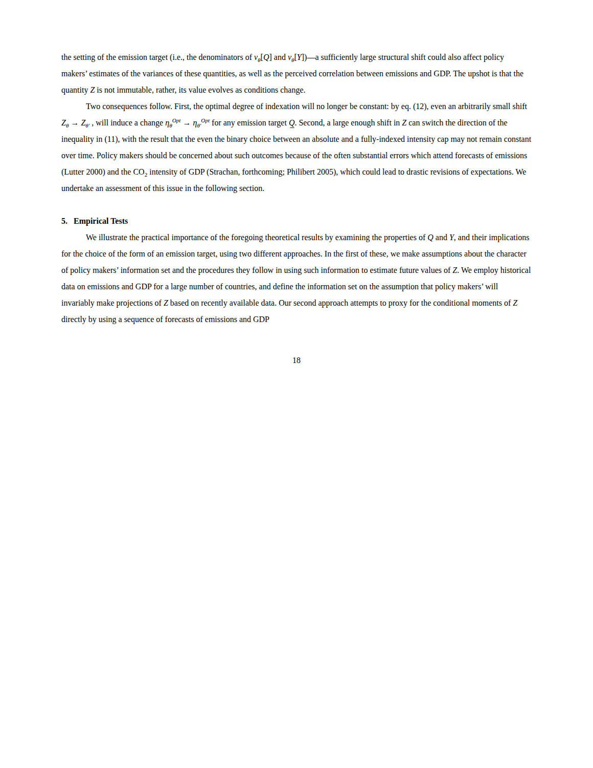the setting of the emission target (i.e., the denominators of vθ[Q] and vθ[Y])—a sufficiently large structural shift could also affect policy makers’ estimates of the variances of these quantities, as well as the perceived correlation between emissions and GDP. The upshot is that the quantity Z is not immutable, rather, its value evolves as conditions change.
Two consequences follow. First, the optimal degree of indexation will no longer be constant: by eq. (12), even an arbitrarily small shift Zθ → Zθ′ , will induce a change ηθOpt → ηθ′Opt for any emission target Q̲. Second, a large enough shift in Z can switch the direction of the inequality in (11), with the result that the even the binary choice between an absolute and a fully-indexed intensity cap may not remain constant over time. Policy makers should be concerned about such outcomes because of the often substantial errors which attend forecasts of emissions (Lutter 2000) and the CO2 intensity of GDP (Strachan, forthcoming; Philibert 2005), which could lead to drastic revisions of expectations. We undertake an assessment of this issue in the following section.
5. Empirical Tests
We illustrate the practical importance of the foregoing theoretical results by examining the properties of Q and Y, and their implications for the choice of the form of an emission target, using two different approaches. In the first of these, we make assumptions about the character of policy makers’ information set and the procedures they follow in using such information to estimate future values of Z. We employ historical data on emissions and GDP for a large number of countries, and define the information set on the assumption that policy makers’ will invariably make projections of Z based on recently available data. Our second approach attempts to proxy for the conditional moments of Z directly by using a sequence of forecasts of emissions and GDP
18